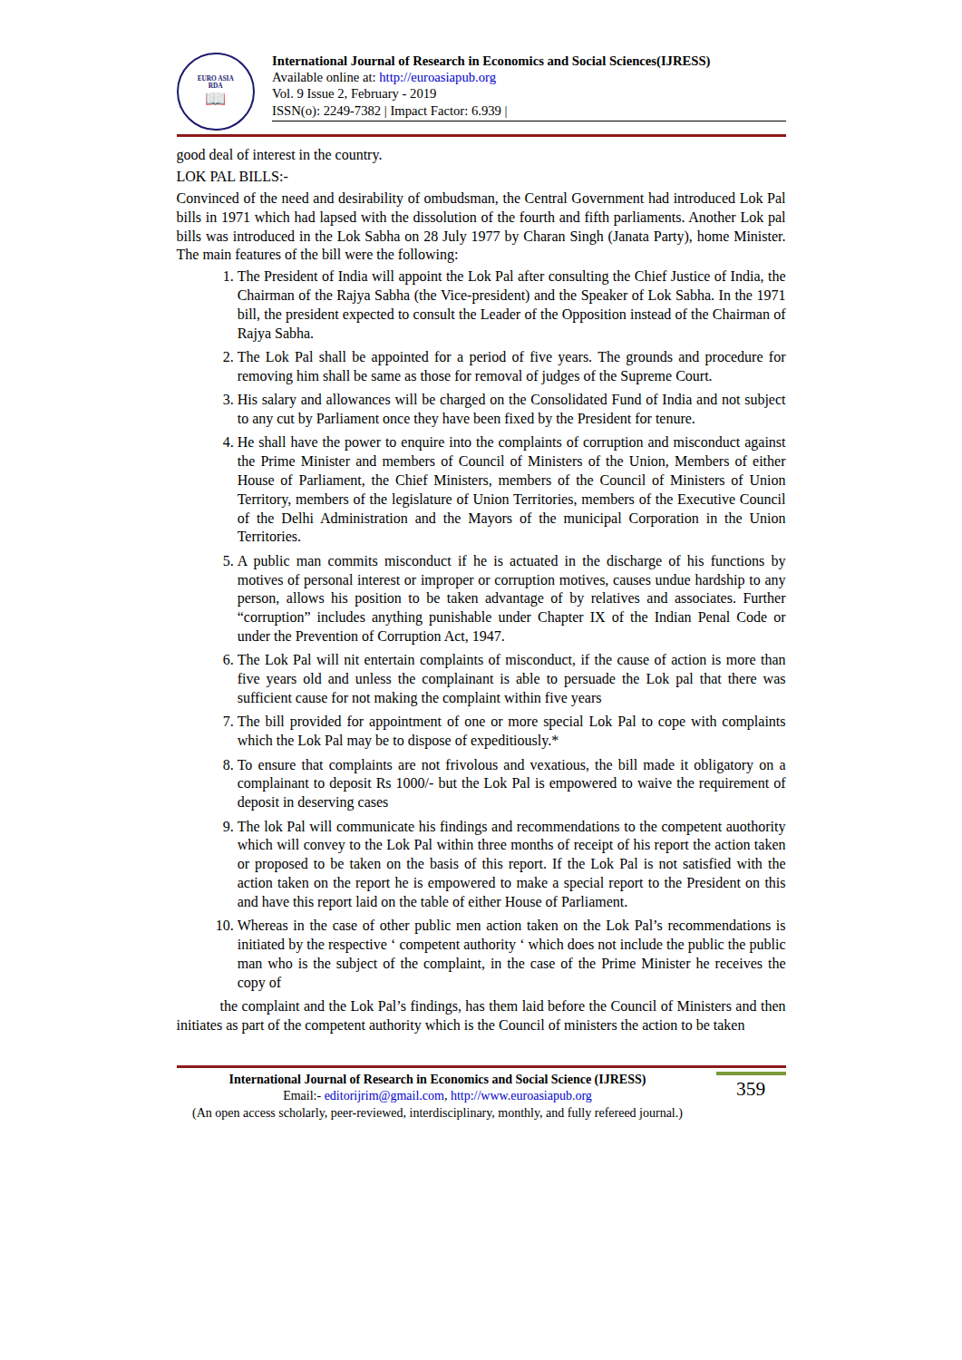EURO ASIA
RDA
📖
International Journal of Research in Economics and Social Sciences(IJRESS)
Available online at: http://euroasiapub.org
Vol. 9 Issue 2, February - 2019
ISSN(o): 2249-7382 | Impact Factor: 6.939 |
good deal of interest in the country.
LOK PAL BILLS:-
Convinced of the need and desirability of ombudsman, the Central Government had introduced Lok Pal bills in 1971 which had lapsed with the dissolution of the fourth and fifth parliaments. Another Lok pal bills was introduced in the Lok Sabha on 28 July 1977 by Charan Singh (Janata Party), home Minister. The main features of the bill were the following:
The President of India will appoint the Lok Pal after consulting the Chief Justice of India, the Chairman of the Rajya Sabha (the Vice-president) and the Speaker of Lok Sabha. In the 1971 bill, the president expected to consult the Leader of the Opposition instead of the Chairman of Rajya Sabha.
The Lok Pal shall be appointed for a period of five years. The grounds and procedure for removing him shall be same as those for removal of judges of the Supreme Court.
His salary and allowances will be charged on the Consolidated Fund of India and not subject to any cut by Parliament once they have been fixed by the President for tenure.
He shall have the power to enquire into the complaints of corruption and misconduct against the Prime Minister and members of Council of Ministers of the Union, Members of either House of Parliament, the Chief Ministers, members of the Council of Ministers of Union Territory, members of the legislature of Union Territories, members of the Executive Council of the Delhi Administration and the Mayors of the municipal Corporation in the Union Territories.
A public man commits misconduct if he is actuated in the discharge of his functions by motives of personal interest or improper or corruption motives, causes undue hardship to any person, allows his position to be taken advantage of by relatives and associates. Further “corruption” includes anything punishable under Chapter IX of the Indian Penal Code or under the Prevention of Corruption Act, 1947.
The Lok Pal will nit entertain complaints of misconduct, if the cause of action is more than five years old and unless the complainant is able to persuade the Lok pal that there was sufficient cause for not making the complaint within five years
The bill provided for appointment of one or more special Lok Pal to cope with complaints which the Lok Pal may be to dispose of expeditiously.*
To ensure that complaints are not frivolous and vexatious, the bill made it obligatory on a complainant to deposit Rs 1000/- but the Lok Pal is empowered to waive the requirement of deposit in deserving cases
The lok Pal will communicate his findings and recommendations to the competent auothority which will convey to the Lok Pal within three months of receipt of his report the action taken or proposed to be taken on the basis of this report. If the Lok Pal is not satisfied with the action taken on the report he is empowered to make a special report to the President on this and have this report laid on the table of either House of Parliament.
Whereas in the case of other public men action taken on the Lok Pal’s recommendations is initiated by the respective ‘ competent authority ‘ which does not include the public the public man who is the subject of the complaint, in the case of the Prime Minister he receives the copy of
the complaint and the Lok Pal’s findings, has them laid before the Council of Ministers and then initiates as part of the competent authority which is the Council of ministers the action to be taken
International Journal of Research in Economics and Social Science (IJRESS)
Email:- editorijrim@gmail.com, http://www.euroasiapub.org
(An open access scholarly, peer-reviewed, interdisciplinary, monthly, and fully refereed journal.)
359